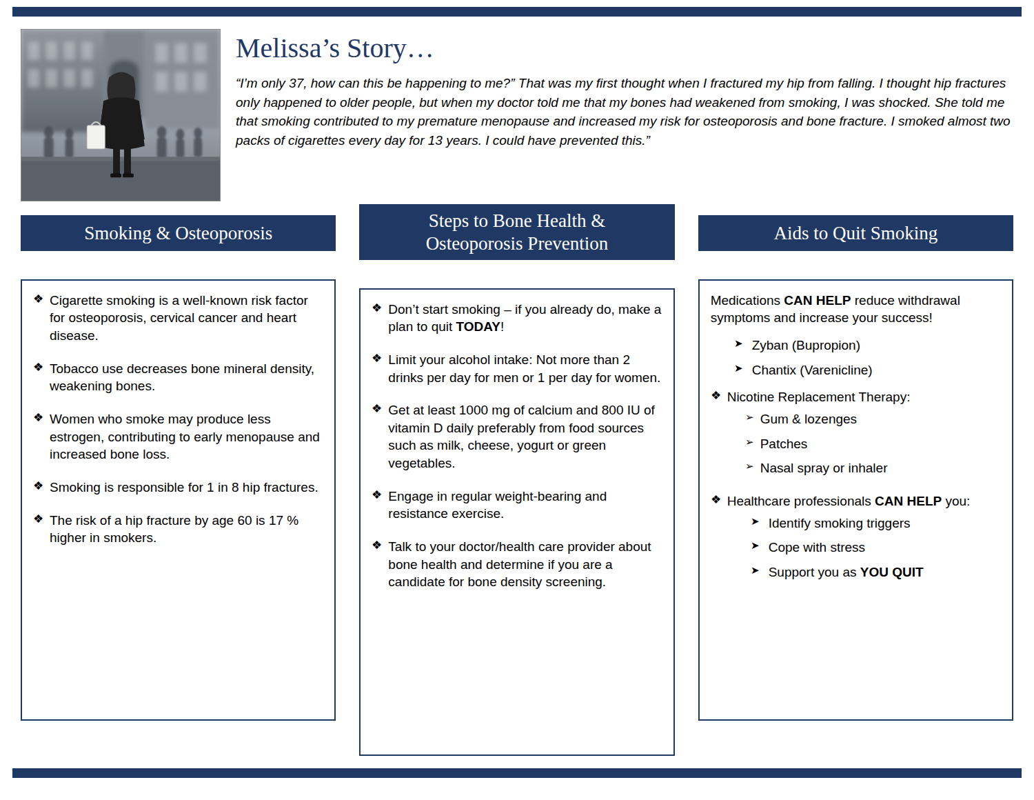Melissa’s Story…
“I’m only 37, how can this be happening to me?” That was my first thought when I fractured my hip from falling. I thought hip fractures only happened to older people, but when my doctor told me that my bones had weakened from smoking, I was shocked. She told me that smoking contributed to my premature menopause and increased my risk for osteoporosis and bone fracture. I smoked almost two packs of cigarettes every day for 13 years. I could have prevented this.”
Smoking & Osteoporosis
Cigarette smoking is a well-known risk factor for osteoporosis, cervical cancer and heart disease.
Tobacco use decreases bone mineral density, weakening bones.
Women who smoke may produce less estrogen, contributing to early menopause and increased bone loss.
Smoking is responsible for 1 in 8 hip fractures.
The risk of a hip fracture by age 60 is 17 % higher in smokers.
Steps to Bone Health &
Osteoporosis Prevention
Don’t start smoking – if you already do, make a plan to quit TODAY!
Limit your alcohol intake: Not more than 2 drinks per day for men or 1 per day for women.
Get at least 1000 mg of calcium and 800 IU of vitamin D daily preferably from food sources such as milk, cheese, yogurt or green vegetables.
Engage in regular weight-bearing and resistance exercise.
Talk to your doctor/health care provider about bone health and determine if you are a candidate for bone density screening.
Aids to Quit Smoking
Medications CAN HELP reduce withdrawal symptoms and increase your success!
Zyban (Bupropion)
Chantix (Varenicline)
Nicotine Replacement Therapy:
Gum & lozenges
Patches
Nasal spray or inhaler
Healthcare professionals CAN HELP you:
Identify smoking triggers
Cope with stress
Support you as YOU QUIT